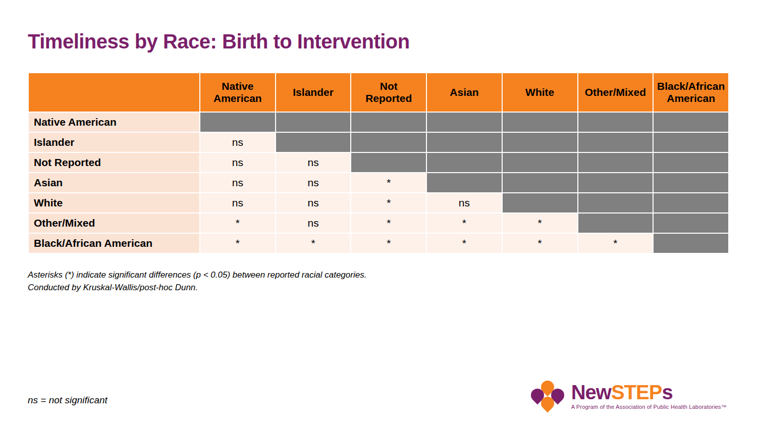Timeliness by Race: Birth to Intervention
| | Native American | Islander | Not Reported | Asian | White | Other/Mixed | Black/African American |
| --- | --- | --- | --- | --- | --- | --- | --- |
| Native American | | | | | | | |
| Islander | ns | | | | | | |
| Not Reported | ns | ns | | | | | |
| Asian | ns | ns | * | | | | |
| White | ns | ns | * | ns | | | |
| Other/Mixed | * | ns | * | * | * | | |
| Black/African American | * | * | * | * | * | * | |
Asterisks (*) indicate significant differences (p < 0.05) between reported racial categories.
Conducted by Kruskal-Wallis/post-hoc Dunn.
ns = not significant
New STEP s
A Program of the Association of Public Health Laboratories™